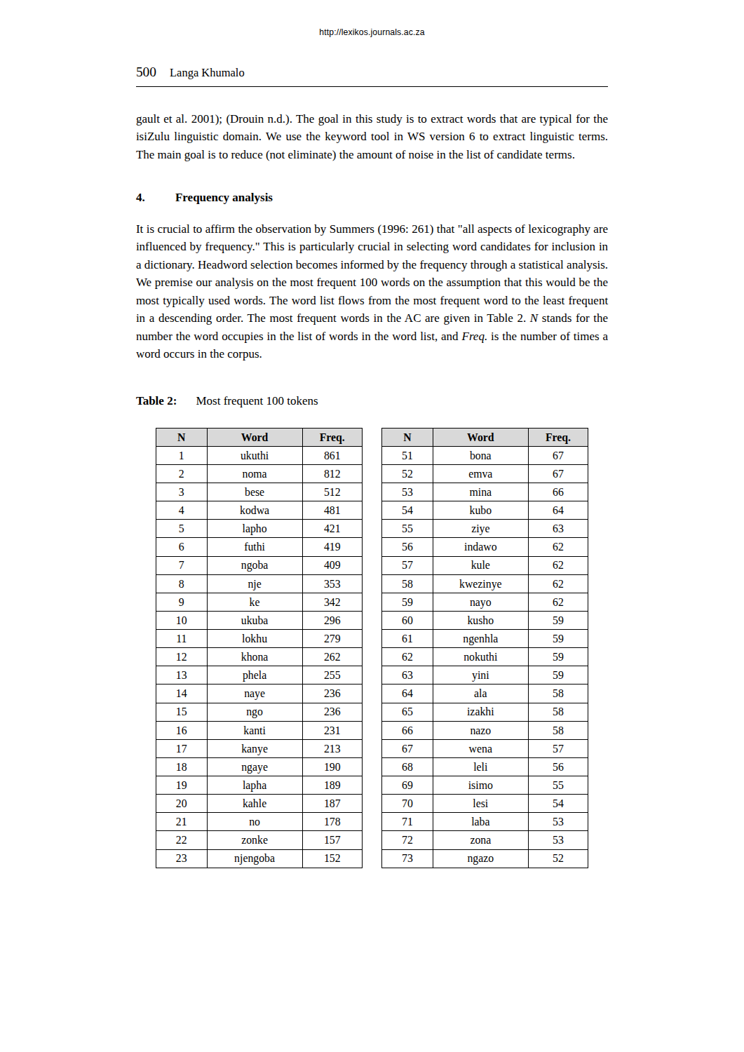http://lexikos.journals.ac.za
500 Langa Khumalo
gault et al. 2001); (Drouin n.d.). The goal in this study is to extract words that are typical for the isiZulu linguistic domain. We use the keyword tool in WS version 6 to extract linguistic terms. The main goal is to reduce (not eliminate) the amount of noise in the list of candidate terms.
4. Frequency analysis
It is crucial to affirm the observation by Summers (1996: 261) that "all aspects of lexicography are influenced by frequency." This is particularly crucial in selecting word candidates for inclusion in a dictionary. Headword selection becomes informed by the frequency through a statistical analysis. We premise our analysis on the most frequent 100 words on the assumption that this would be the most typically used words. The word list flows from the most frequent word to the least frequent in a descending order. The most frequent words in the AC are given in Table 2. N stands for the number the word occupies in the list of words in the word list, and Freq. is the number of times a word occurs in the corpus.
Table 2: Most frequent 100 tokens
| N | Word | Freq. |
| --- | --- | --- |
| 1 | ukuthi | 861 |
| 2 | noma | 812 |
| 3 | bese | 512 |
| 4 | kodwa | 481 |
| 5 | lapho | 421 |
| 6 | futhi | 419 |
| 7 | ngoba | 409 |
| 8 | nje | 353 |
| 9 | ke | 342 |
| 10 | ukuba | 296 |
| 11 | lokhu | 279 |
| 12 | khona | 262 |
| 13 | phela | 255 |
| 14 | naye | 236 |
| 15 | ngo | 236 |
| 16 | kanti | 231 |
| 17 | kanye | 213 |
| 18 | ngaye | 190 |
| 19 | lapha | 189 |
| 20 | kahle | 187 |
| 21 | no | 178 |
| 22 | zonke | 157 |
| 23 | njengoba | 152 |
| N | Word | Freq. |
| --- | --- | --- |
| 51 | bona | 67 |
| 52 | emva | 67 |
| 53 | mina | 66 |
| 54 | kubo | 64 |
| 55 | ziye | 63 |
| 56 | indawo | 62 |
| 57 | kule | 62 |
| 58 | kwezinye | 62 |
| 59 | nayo | 62 |
| 60 | kusho | 59 |
| 61 | ngenhla | 59 |
| 62 | nokuthi | 59 |
| 63 | yini | 59 |
| 64 | ala | 58 |
| 65 | izakhi | 58 |
| 66 | nazo | 58 |
| 67 | wena | 57 |
| 68 | leli | 56 |
| 69 | isimo | 55 |
| 70 | lesi | 54 |
| 71 | laba | 53 |
| 72 | zona | 53 |
| 73 | ngazo | 52 |